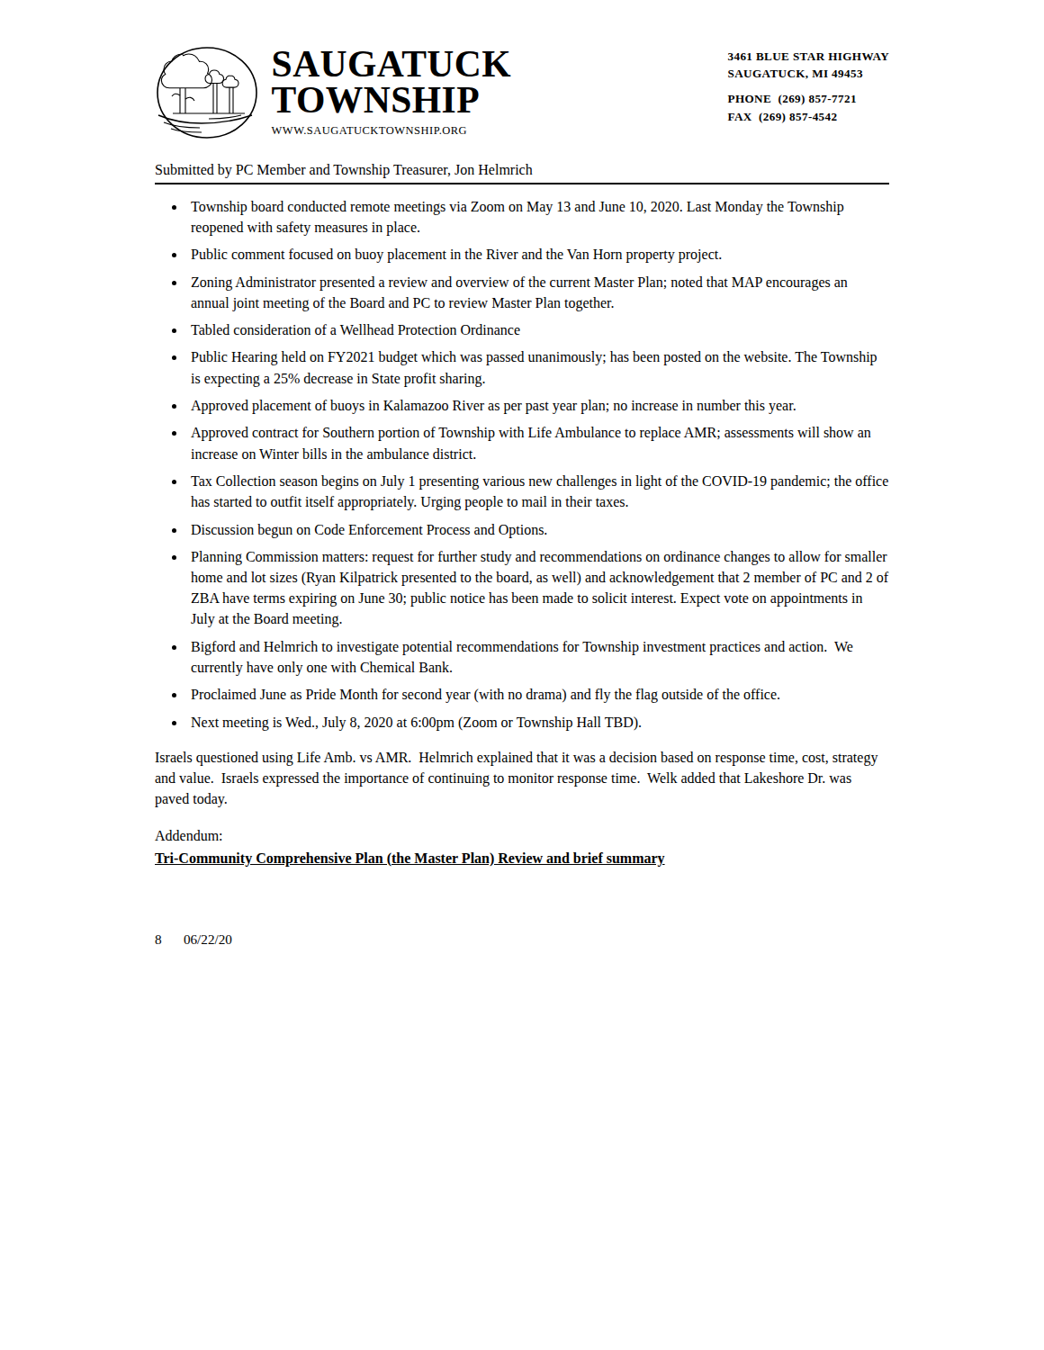SAUGATUCK
TOWNSHIP
WWW.SAUGATUCKTOWNSHIP.ORG
3461 BLUE STAR HIGHWAY
SAUGATUCK, MI 49453
PHONE (269) 857-7721
FAX (269) 857-4542
Submitted by PC Member and Township Treasurer, Jon Helmrich
Township board conducted remote meetings via Zoom on May 13 and June 10, 2020. Last Monday the Township reopened with safety measures in place.
Public comment focused on buoy placement in the River and the Van Horn property project.
Zoning Administrator presented a review and overview of the current Master Plan; noted that MAP encourages an annual joint meeting of the Board and PC to review Master Plan together.
Tabled consideration of a Wellhead Protection Ordinance
Public Hearing held on FY2021 budget which was passed unanimously; has been posted on the website. The Township is expecting a 25% decrease in State profit sharing.
Approved placement of buoys in Kalamazoo River as per past year plan; no increase in number this year.
Approved contract for Southern portion of Township with Life Ambulance to replace AMR; assessments will show an increase on Winter bills in the ambulance district.
Tax Collection season begins on July 1 presenting various new challenges in light of the COVID-19 pandemic; the office has started to outfit itself appropriately. Urging people to mail in their taxes.
Discussion begun on Code Enforcement Process and Options.
Planning Commission matters: request for further study and recommendations on ordinance changes to allow for smaller home and lot sizes (Ryan Kilpatrick presented to the board, as well) and acknowledgement that 2 member of PC and 2 of ZBA have terms expiring on June 30; public notice has been made to solicit interest. Expect vote on appointments in July at the Board meeting.
Bigford and Helmrich to investigate potential recommendations for Township investment practices and action. We currently have only one with Chemical Bank.
Proclaimed June as Pride Month for second year (with no drama) and fly the flag outside of the office.
Next meeting is Wed., July 8, 2020 at 6:00pm (Zoom or Township Hall TBD).
Israels questioned using Life Amb. vs AMR. Helmrich explained that it was a decision based on response time, cost, strategy and value. Israels expressed the importance of continuing to monitor response time. Welk added that Lakeshore Dr. was paved today.
Addendum:
Tri-Community Comprehensive Plan (the Master Plan) Review and brief summary
806/22/20